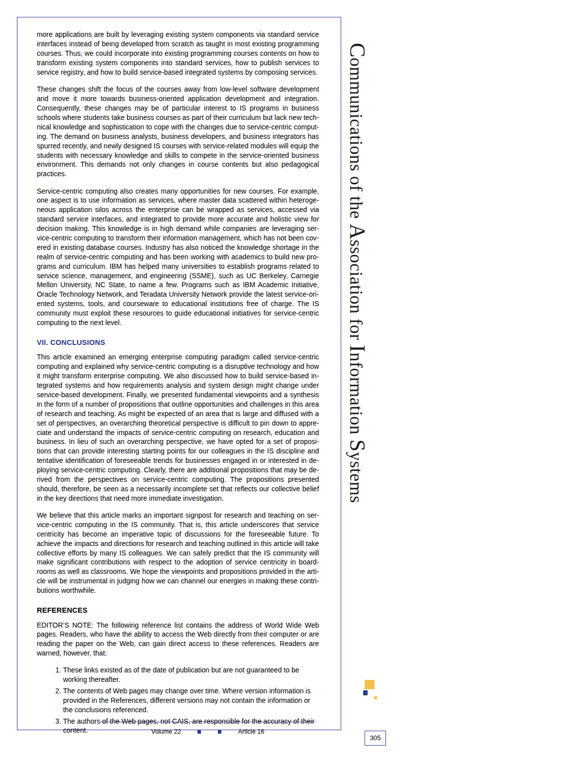Communications of the Association for Information Systems
more applications are built by leveraging existing system components via standard service interfaces instead of being developed from scratch as taught in most existing programming courses. Thus, we could incorporate into existing programming courses contents on how to transform existing system components into standard services, how to publish services to service registry, and how to build service-based integrated systems by composing services.
These changes shift the focus of the courses away from low-level software development and move it more towards business-oriented application development and integration. Consequently, these changes may be of particular interest to IS programs in business schools where students take business courses as part of their curriculum but lack new technical knowledge and sophistication to cope with the changes due to service-centric computing. The demand on business analysts, business developers, and business integrators has spurred recently, and newly designed IS courses with service-related modules will equip the students with necessary knowledge and skills to compete in the service-oriented business environment. This demands not only changes in course contents but also pedagogical practices.
Service-centric computing also creates many opportunities for new courses. For example, one aspect is to use information as services, where master data scattered within heterogeneous application silos across the enterprise can be wrapped as services, accessed via standard service interfaces, and integrated to provide more accurate and holistic view for decision making. This knowledge is in high demand while companies are leveraging service-centric computing to transform their information management, which has not been covered in existing database courses. Industry has also noticed the knowledge shortage in the realm of service-centric computing and has been working with academics to build new programs and curriculum. IBM has helped many universities to establish programs related to service science, management, and engineering (SSME), such as UC Berkeley, Carnegie Mellon University, NC State, to name a few. Programs such as IBM Academic Initiative, Oracle Technology Network, and Teradata University Network provide the latest service-oriented systems, tools, and courseware to educational institutions free of charge. The IS community must exploit these resources to guide educational initiatives for service-centric computing to the next level.
VII. CONCLUSIONS
This article examined an emerging enterprise computing paradigm called service-centric computing and explained why service-centric computing is a disruptive technology and how it might transform enterprise computing. We also discussed how to build service-based integrated systems and how requirements analysis and system design might change under service-based development. Finally, we presented fundamental viewpoints and a synthesis in the form of a number of propositions that outline opportunities and challenges in this area of research and teaching. As might be expected of an area that is large and diffused with a set of perspectives, an overarching theoretical perspective is difficult to pin down to appreciate and understand the impacts of service-centric computing on research, education and business. In lieu of such an overarching perspective, we have opted for a set of propositions that can provide interesting starting points for our colleagues in the IS discipline and tentative identification of foreseeable trends for businesses engaged in or interested in deploying service-centric computing. Clearly, there are additional propositions that may be derived from the perspectives on service-centric computing. The propositions presented should, therefore, be seen as a necessarily incomplete set that reflects our collective belief in the key directions that need more immediate investigation.
We believe that this article marks an important signpost for research and teaching on service-centric computing in the IS community. That is, this article underscores that service centricity has become an imperative topic of discussions for the foreseeable future. To achieve the impacts and directions for research and teaching outlined in this article will take collective efforts by many IS colleagues. We can safely predict that the IS community will make significant contributions with respect to the adoption of service centricity in boardrooms as well as classrooms. We hope the viewpoints and propositions provided in the article will be instrumental in judging how we can channel our energies in making these contributions worthwhile.
REFERENCES
EDITOR’S NOTE: The following reference list contains the address of World Wide Web pages. Readers, who have the ability to access the Web directly from their computer or are reading the paper on the Web, can gain direct access to these references. Readers are warned, however, that:
These links existed as of the date of publication but are not guaranteed to be working thereafter.
The contents of Web pages may change over time. Where version information is provided in the References, different versions may not contain the information or the conclusions referenced.
The authors of the Web pages, not CAIS, are responsible for the accuracy of their content.
Volume 22 Article 16
305